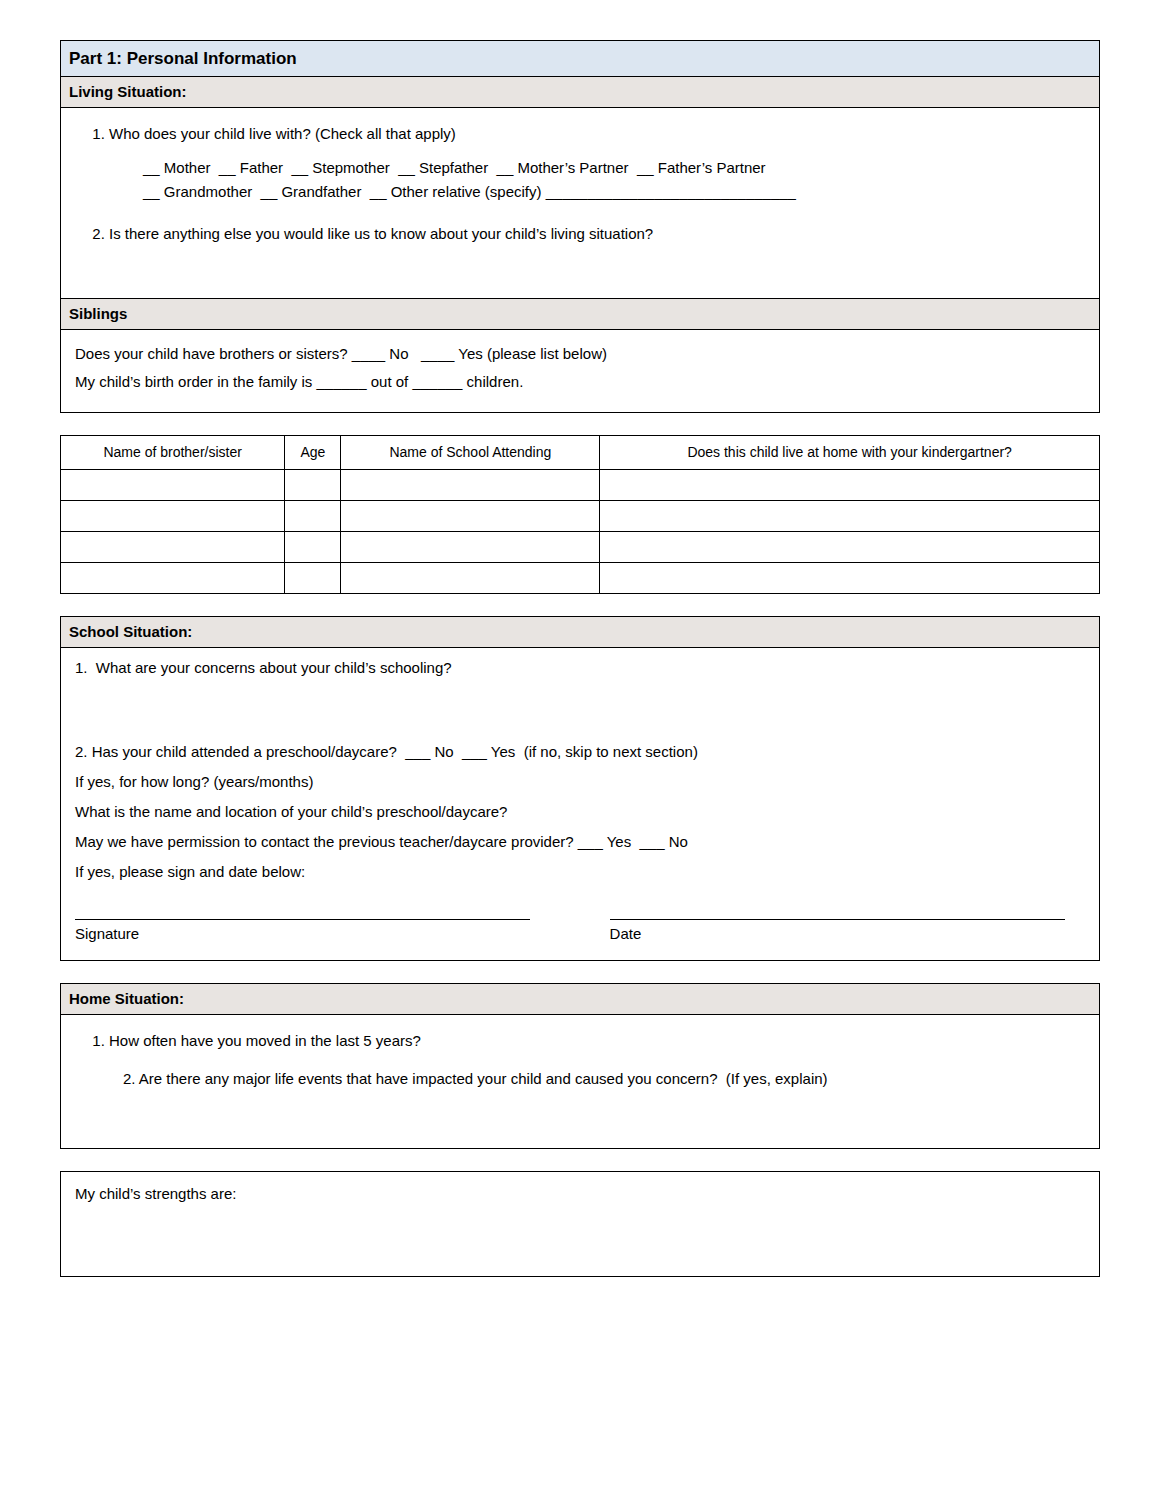Part 1: Personal Information
Living Situation:
Who does your child live with? (Check all that apply)
__ Mother __ Father __ Stepmother __ Stepfather __ Mother’s Partner __ Father’s Partner
__ Grandmother __ Grandfather __ Other relative (specify) ______________________________
Is there anything else you would like us to know about your child’s living situation?
Siblings
Does your child have brothers or sisters? ____ No ____ Yes (please list below)
My child’s birth order in the family is ______ out of ______ children.
| Name of brother/sister | Age | Name of School Attending | Does this child live at home with your kindergartner? |
| --- | --- | --- | --- |
School Situation:
1. What are your concerns about your child’s schooling?
2. Has your child attended a preschool/daycare? ___ No ___ Yes (if no, skip to next section)
If yes, for how long? (years/months)
What is the name and location of your child’s preschool/daycare?
May we have permission to contact the previous teacher/daycare provider? ___ Yes ___ No
If yes, please sign and date below:
Signature
Date
Home Situation:
How often have you moved in the last 5 years?
2. Are there any major life events that have impacted your child and caused you concern? (If yes, explain)
My child’s strengths are: